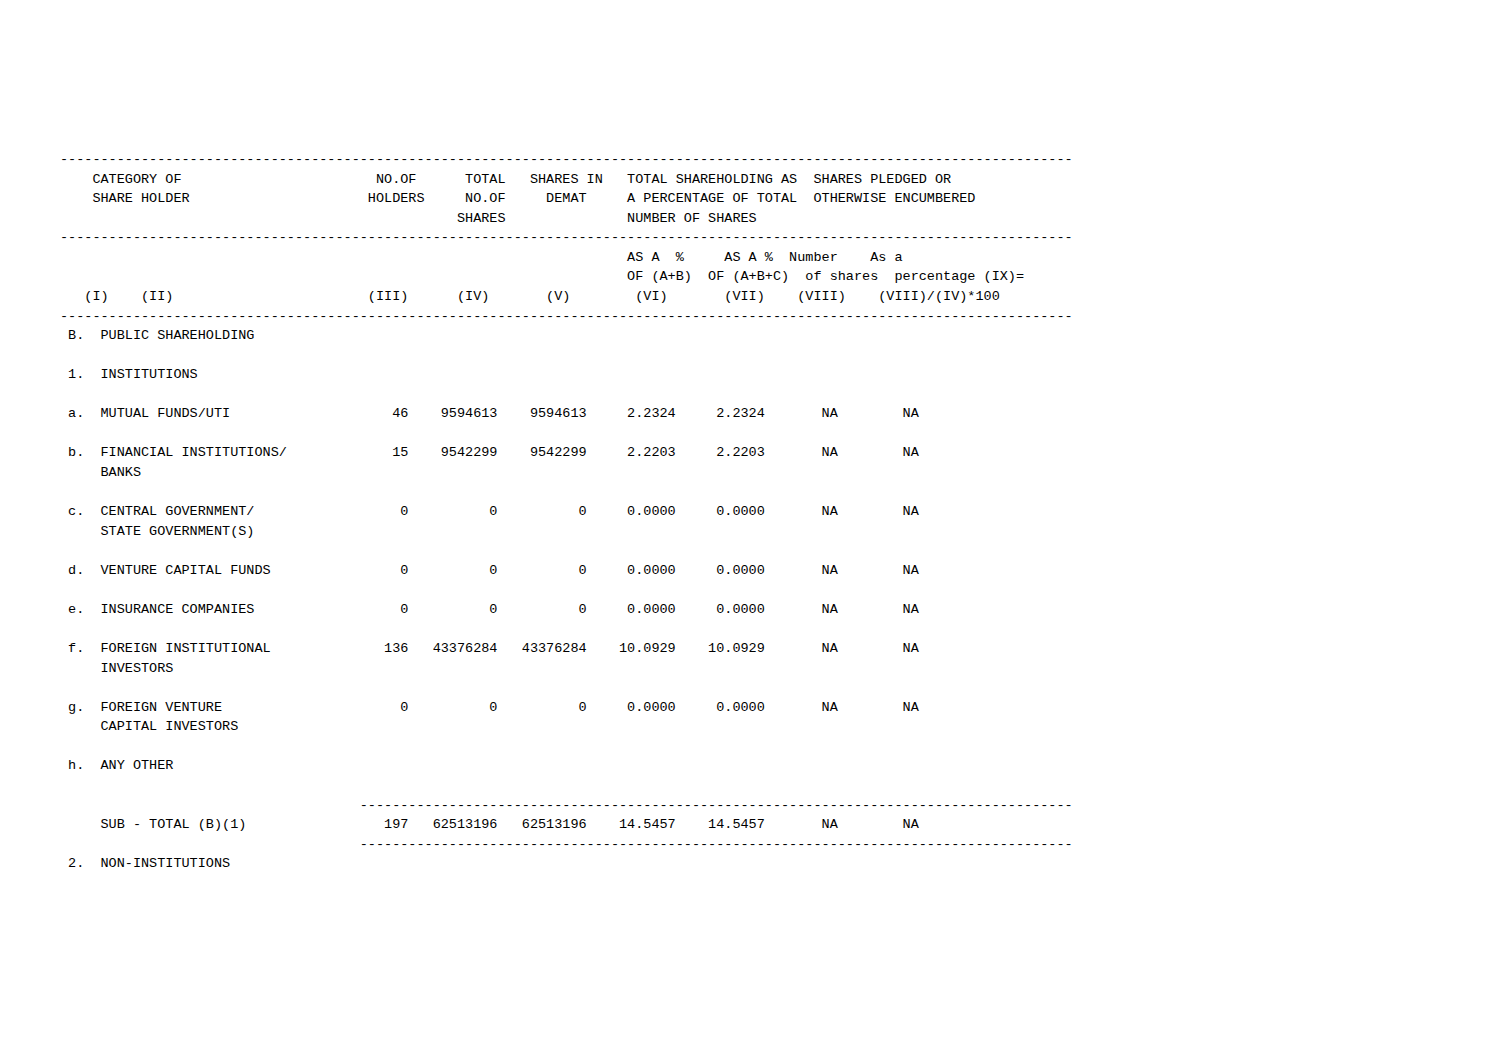-----------------------------------------------------------------------------------------------------------------------------
    CATEGORY OF                        NO.OF      TOTAL   SHARES IN   TOTAL SHAREHOLDING AS  SHARES PLEDGED OR
    SHARE HOLDER                      HOLDERS     NO.OF     DEMAT     A PERCENTAGE OF TOTAL  OTHERWISE ENCUMBERED
                                                 SHARES               NUMBER OF SHARES
-----------------------------------------------------------------------------------------------------------------------------
                                                                      AS A  %     AS A %  Number    As a
                                                                      OF (A+B)  OF (A+B+C)  of shares  percentage (IX)=
   (I)    (II)                        (III)      (IV)       (V)        (VI)       (VII)    (VIII)    (VIII)/(IV)*100
-----------------------------------------------------------------------------------------------------------------------------
 B.  PUBLIC SHAREHOLDING

 1.  INSTITUTIONS

 a.  MUTUAL FUNDS/UTI                    46    9594613    9594613     2.2324     2.2324       NA        NA

 b.  FINANCIAL INSTITUTIONS/             15    9542299    9542299     2.2203     2.2203       NA        NA
     BANKS

 c.  CENTRAL GOVERNMENT/                  0          0          0     0.0000     0.0000       NA        NA
     STATE GOVERNMENT(S)

 d.  VENTURE CAPITAL FUNDS                0          0          0     0.0000     0.0000       NA        NA

 e.  INSURANCE COMPANIES                  0          0          0     0.0000     0.0000       NA        NA

 f.  FOREIGN INSTITUTIONAL              136   43376284   43376284    10.0929    10.0929       NA        NA
     INVESTORS

 g.  FOREIGN VENTURE                      0          0          0     0.0000     0.0000       NA        NA
     CAPITAL INVESTORS

 h.  ANY OTHER

                                     ----------------------------------------------------------------------------------------
     SUB - TOTAL (B)(1)                 197   62513196   62513196    14.5457    14.5457       NA        NA
                                     ----------------------------------------------------------------------------------------
 2.  NON-INSTITUTIONS